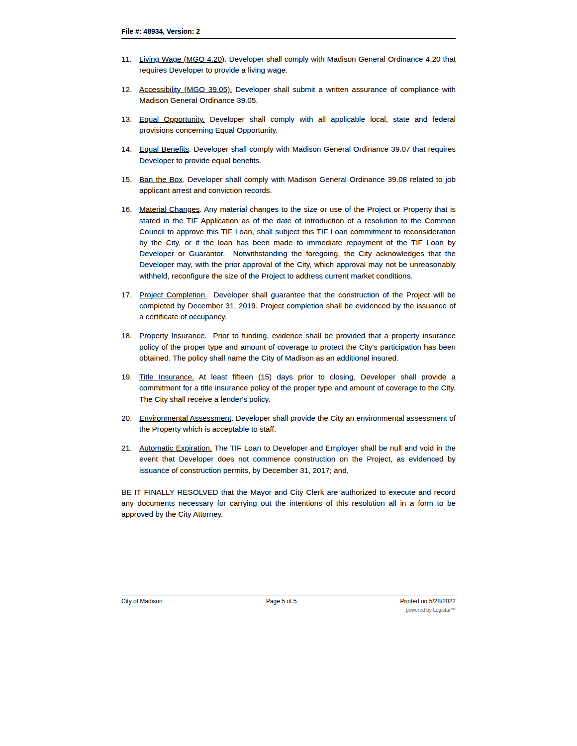File #: 48934, Version: 2
11. Living Wage (MGO 4.20). Developer shall comply with Madison General Ordinance 4.20 that requires Developer to provide a living wage.
12. Accessibility (MGO 39.05). Developer shall submit a written assurance of compliance with Madison General Ordinance 39.05.
13. Equal Opportunity. Developer shall comply with all applicable local, state and federal provisions concerning Equal Opportunity.
14. Equal Benefits. Developer shall comply with Madison General Ordinance 39.07 that requires Developer to provide equal benefits.
15. Ban the Box. Developer shall comply with Madison General Ordinance 39.08 related to job applicant arrest and conviction records.
16. Material Changes. Any material changes to the size or use of the Project or Property that is stated in the TIF Application as of the date of introduction of a resolution to the Common Council to approve this TIF Loan, shall subject this TIF Loan commitment to reconsideration by the City, or if the loan has been made to immediate repayment of the TIF Loan by Developer or Guarantor. Notwithstanding the foregoing, the City acknowledges that the Developer may, with the prior approval of the City, which approval may not be unreasonably withheld, reconfigure the size of the Project to address current market conditions.
17. Project Completion. Developer shall guarantee that the construction of the Project will be completed by December 31, 2019. Project completion shall be evidenced by the issuance of a certificate of occupancy.
18. Property Insurance. Prior to funding, evidence shall be provided that a property insurance policy of the proper type and amount of coverage to protect the City's participation has been obtained. The policy shall name the City of Madison as an additional insured.
19. Title Insurance. At least fifteen (15) days prior to closing, Developer shall provide a commitment for a title insurance policy of the proper type and amount of coverage to the City. The City shall receive a lender's policy.
20. Environmental Assessment. Developer shall provide the City an environmental assessment of the Property which is acceptable to staff.
21. Automatic Expiration. The TIF Loan to Developer and Employer shall be null and void in the event that Developer does not commence construction on the Project, as evidenced by issuance of construction permits, by December 31, 2017; and,
BE IT FINALLY RESOLVED that the Mayor and City Clerk are authorized to execute and record any documents necessary for carrying out the intentions of this resolution all in a form to be approved by the City Attorney.
City of Madison
Page 5 of 5
Printed on 5/28/2022 powered by Legistar™